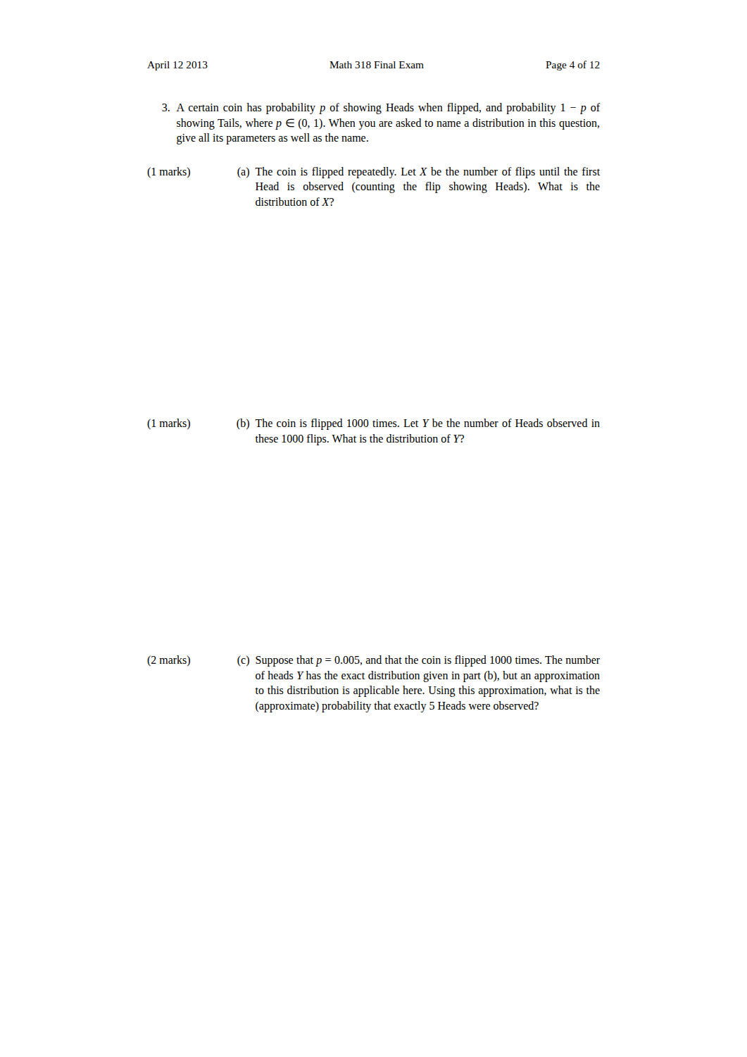April 12 2013
Math 318 Final Exam
Page 4 of 12
3.
A certain coin has probability p of showing Heads when flipped, and probability 1 − p of showing Tails, where p ∈ (0, 1). When you are asked to name a distribution in this question, give all its parameters as well as the name.
(1 marks)
(a)
The coin is flipped repeatedly. Let X be the number of flips until the first Head is observed (counting the flip showing Heads). What is the distribution of X?
(1 marks)
(b)
The coin is flipped 1000 times. Let Y be the number of Heads observed in these 1000 flips. What is the distribution of Y?
(2 marks)
(c)
Suppose that p = 0.005, and that the coin is flipped 1000 times. The number of heads Y has the exact distribution given in part (b), but an approximation to this distribution is applicable here. Using this approximation, what is the (approximate) probability that exactly 5 Heads were observed?